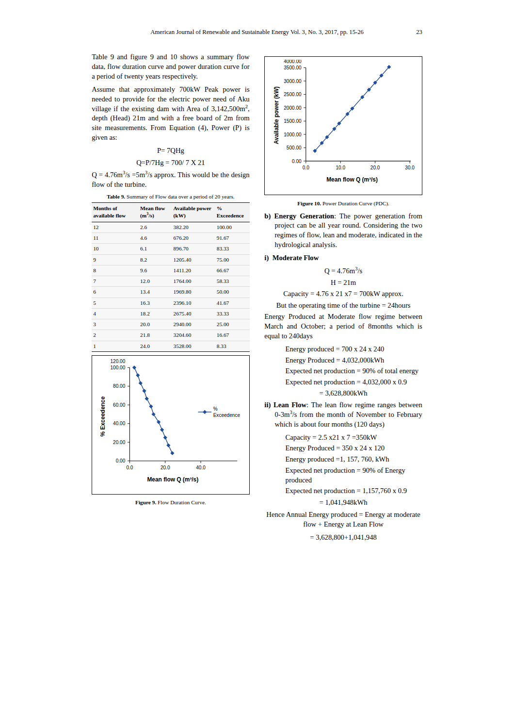American Journal of Renewable and Sustainable Energy Vol. 3, No. 3, 2017, pp. 15-26 23
Table 9 and figure 9 and 10 shows a summary flow data, flow duration curve and power duration curve for a period of twenty years respectively.
Assume that approximately 700kW Peak power is needed to provide for the electric power need of Aku village if the existing dam with Area of 3,142,500m2, depth (Head) 21m and with a free board of 2m from site measurements. From Equation (4), Power (P) is given as:
P= 7QHg
Q=P/7Hg = 700/ 7 X 21
Q = 4.76m3/s =5m3/s approx. This would be the design flow of the turbine.
Table 9. Summary of Flow data over a period of 20 years.
| Months of available flow | Mean flow (m 3 /s) | Available power (kW) | % Exceedence |
| --- | --- | --- | --- |
| 12 | 2.6 | 382.20 | 100.00 |
| 11 | 4.6 | 676.20 | 91.67 |
| 10 | 6.1 | 896.70 | 83.33 |
| 9 | 8.2 | 1205.40 | 75.00 |
| 8 | 9.6 | 1411.20 | 66.67 |
| 7 | 12.0 | 1764.00 | 58.33 |
| 6 | 13.4 | 1969.80 | 50.00 |
| 5 | 16.3 | 2396.10 | 41.67 |
| 4 | 18.2 | 2675.40 | 33.33 |
| 3 | 20.0 | 2940.00 | 25.00 |
| 2 | 21.8 | 3204.60 | 16.67 |
| 1 | 24.0 | 3528.00 | 8.33 |
0.00 20.00 40.00 60.00 80.00 100.00 120.00 0.0 20.0 40.0 % Exceedence Mean flow Q (m³/s) % Exceedence
Figure 9. Flow Duration Curve.
0.00 500.00 1000.00 1500.00 2000.00 2500.00 3000.00 3500.00 4000.00 0.0 10.0 20.0 30.0 Available power (kW) Mean flow Q (m³/s)
Figure 10. Power Duration Curve (PDC).
b) Energy Generation: The power generation from project can be all year round. Considering the two regimes of flow, lean and moderate, indicated in the hydrological analysis.
i) Moderate Flow
Q = 4.76m3/s
H = 21m
Capacity = 4.76 x 21 x7 = 700kW approx.
But the operating time of the turbine = 24hours
Energy Produced at Moderate flow regime between March and October; a period of 8months which is equal to 240days
Energy produced = 700 x 24 x 240
Energy Produced = 4,032,000kWh
Expected net production = 90% of total energy
Expected net production = 4,032,000 x 0.9
= 3,628,800kWh
ii) Lean Flow: The lean flow regime ranges between 0-3m3/s from the month of November to February which is about four months (120 days)
Capacity = 2.5 x21 x 7 =350kW
Energy Produced = 350 x 24 x 120
Energy produced =1, 157, 760, kWh
Expected net production = 90% of Energy produced
Expected net production = 1,157,760 x 0.9
= 1,041,948kWh
Hence Annual Energy produced = Energy at moderate flow + Energy at Lean Flow
= 3,628,800+1,041,948